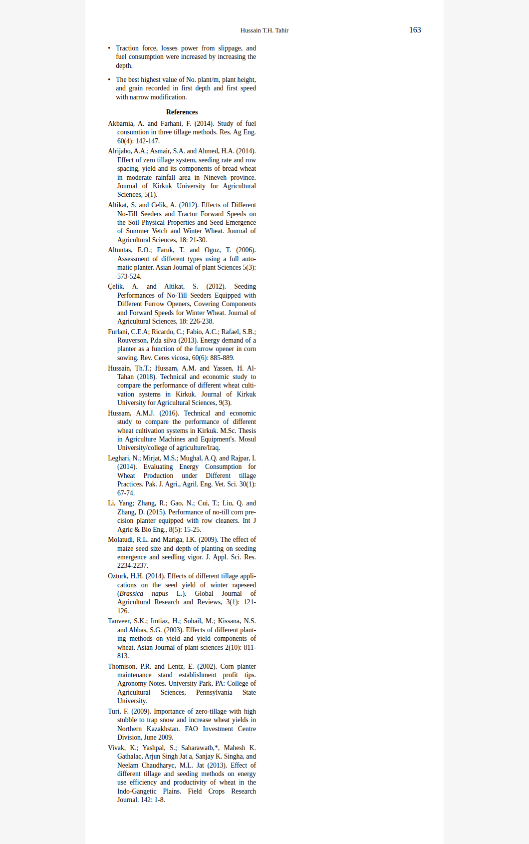Hussain T.H. Tahir 163
Traction force, losses power from slippage, and fuel consumption were increased by increasing the depth.
The best highest value of No. plant/m, plant height, and grain recorded in first depth and first speed with narrow modification.
References
Akbarnia, A. and Farhani, F. (2014). Study of fuel consumtion in three tillage methods. Res. Ag Eng. 60(4): 142-147.
Alrijabo, A.A.; Asmair, S.A. and Ahmed, H.A. (2014). Effect of zero tillage system, seeding rate and row spacing, yield and its components of bread wheat in moderate rainfall area in Nineveh province. Journal of Kirkuk University for Agricultural Sciences, 5(1).
Altikat, S. and Celik, A. (2012). Effects of Different No-Till Seeders and Tractor Forward Speeds on the Soil Physical Properties and Seed Emergence of Summer Vetch and Winter Wheat. Journal of Agricultural Sciences, 18: 21-30.
Altuntas, E.O.; Faruk, T. and Oguz, T. (2006). Assessment of different types using a full automatic planter. Asian Journal of plant Sciences 5(3): 573-524.
Çelik, A. and Altikat, S. (2012). Seeding Performances of No-Till Seeders Equipped with Different Furrow Openers, Covering Components and Forward Speeds for Winter Wheat. Journal of Agricultural Sciences, 18: 226-238.
Furlani, C.E.A; Ricardo, C.; Fabio, A.C.; Rafael, S.B.; Rouverson, P.da silva (2013). Energy demand of a planter as a function of the furrow opener in corn sowing. Rev. Ceres vicosa, 60(6): 885-889.
Hussain, Th.T.; Hussam, A.M. and Yassen, H. Al-Tahan (2018). Technical and economic study to compare the performance of different wheat cultivation systems in Kirkuk. Journal of Kirkuk University for Agricultural Sciences, 9(3).
Hussam, A.M.J. (2016). Technical and economic study to compare the performance of different wheat cultivation systems in Kirkuk. M.Sc. Thesis in Agriculture Machines and Equipment's. Mosul University/college of agriculture/Iraq.
Leghari, N.; Mirjat, M.S.; Mughal, A.Q. and Rajpar, I. (2014). Evaluating Energy Consumption for Wheat Production under Different tillage Practices. Pak. J. Agri., Agril. Eng. Vet. Sci. 30(1): 67-74.
Li, Yang; Zhang, R.; Gao, N.; Cui, T.; Liu, Q. and Zhang, D. (2015). Performance of no-till corn precision planter equipped with row cleaners. Int J Agric & Bio Eng., 8(5): 15-25.
Molatudi, R.L. and Mariga, I.K. (2009). The effect of maize seed size and depth of planting on seeding emergence and seedling vigor. J. Appl. Sci. Res. 2234-2237.
Ozturk, H.H. (2014). Effects of different tillage applications on the seed yield of winter rapeseed (Brassica napus L.). Global Journal of Agricultural Research and Reviews, 3(1): 121-126.
Tanveer, S.K.; Imtiaz, H.; Sohail, M.; Kissana, N.S. and Abbas, S.G. (2003). Effects of different planting methods on yield and yield components of wheat. Asian Journal of plant sciences 2(10): 811-813.
Thomison, P.R. and Lentz, E. (2002). Corn planter maintenance stand establishment profit tips. Agronomy Notes. University Park, PA: College of Agricultural Sciences, Pennsylvania State University.
Turi, F. (2009). Importance of zero-tillage with high stubble to trap snow and increase wheat yields in Northern Kazakhstan. FAO Investment Centre Division, June 2009.
Vivak, K.; Yashpal, S.; Saharawatb,*, Mahesh K. Gathalac, Arjun Singh Jat a, Sanjay K. Singha, and Neelam Chaudharyc, M.L. Jat (2013). Effect of different tillage and seeding methods on energy use efficiency and productivity of wheat in the Indo-Gangetic Plains. Field Crops Research Journal. 142: 1-8.